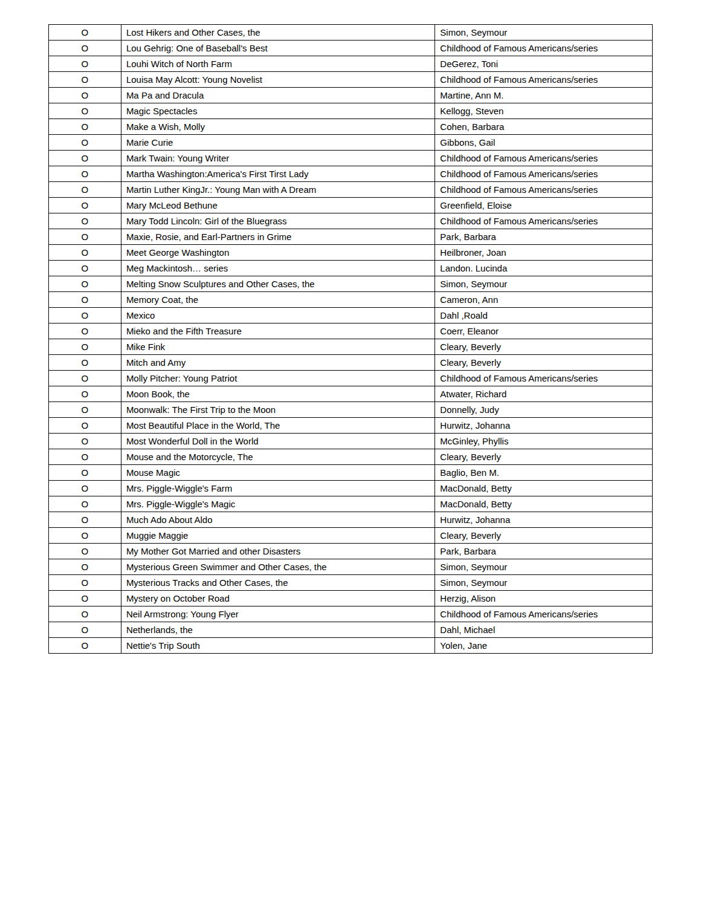| O | Lost Hikers and Other Cases, the | Simon, Seymour |
| O | Lou Gehrig: One of Baseball's Best | Childhood of Famous Americans/series |
| O | Louhi Witch of North Farm | DeGerez, Toni |
| O | Louisa May Alcott: Young Novelist | Childhood of Famous Americans/series |
| O | Ma Pa and Dracula | Martine, Ann M. |
| O | Magic Spectacles | Kellogg, Steven |
| O | Make a Wish, Molly | Cohen, Barbara |
| O | Marie Curie | Gibbons, Gail |
| O | Mark Twain: Young Writer | Childhood of Famous Americans/series |
| O | Martha Washington:America's First Tirst Lady | Childhood of Famous Americans/series |
| O | Martin Luther KingJr.: Young Man with A Dream | Childhood of Famous Americans/series |
| O | Mary McLeod Bethune | Greenfield, Eloise |
| O | Mary Todd Lincoln: Girl of the Bluegrass | Childhood of Famous Americans/series |
| O | Maxie, Rosie, and Earl-Partners in Grime | Park, Barbara |
| O | Meet George Washington | Heilbroner, Joan |
| O | Meg Mackintosh… series | Landon. Lucinda |
| O | Melting Snow Sculptures and Other Cases, the | Simon, Seymour |
| O | Memory Coat, the | Cameron, Ann |
| O | Mexico | Dahl ,Roald |
| O | Mieko and the Fifth Treasure | Coerr, Eleanor |
| O | Mike Fink | Cleary, Beverly |
| O | Mitch and Amy | Cleary, Beverly |
| O | Molly Pitcher: Young Patriot | Childhood of Famous Americans/series |
| O | Moon Book, the | Atwater, Richard |
| O | Moonwalk: The First Trip to the Moon | Donnelly, Judy |
| O | Most Beautiful Place in the World, The | Hurwitz, Johanna |
| O | Most Wonderful Doll in the World | McGinley, Phyllis |
| O | Mouse and the Motorcycle, The | Cleary, Beverly |
| O | Mouse Magic | Baglio, Ben M. |
| O | Mrs. Piggle-Wiggle's Farm | MacDonald, Betty |
| O | Mrs. Piggle-Wiggle's Magic | MacDonald, Betty |
| O | Much Ado About Aldo | Hurwitz, Johanna |
| O | Muggie Maggie | Cleary, Beverly |
| O | My Mother Got Married and other Disasters | Park, Barbara |
| O | Mysterious Green Swimmer and Other Cases, the | Simon, Seymour |
| O | Mysterious Tracks and Other Cases, the | Simon, Seymour |
| O | Mystery on October Road | Herzig, Alison |
| O | Neil Armstrong: Young Flyer | Childhood of Famous Americans/series |
| O | Netherlands, the | Dahl, Michael |
| O | Nettie's Trip South | Yolen, Jane |